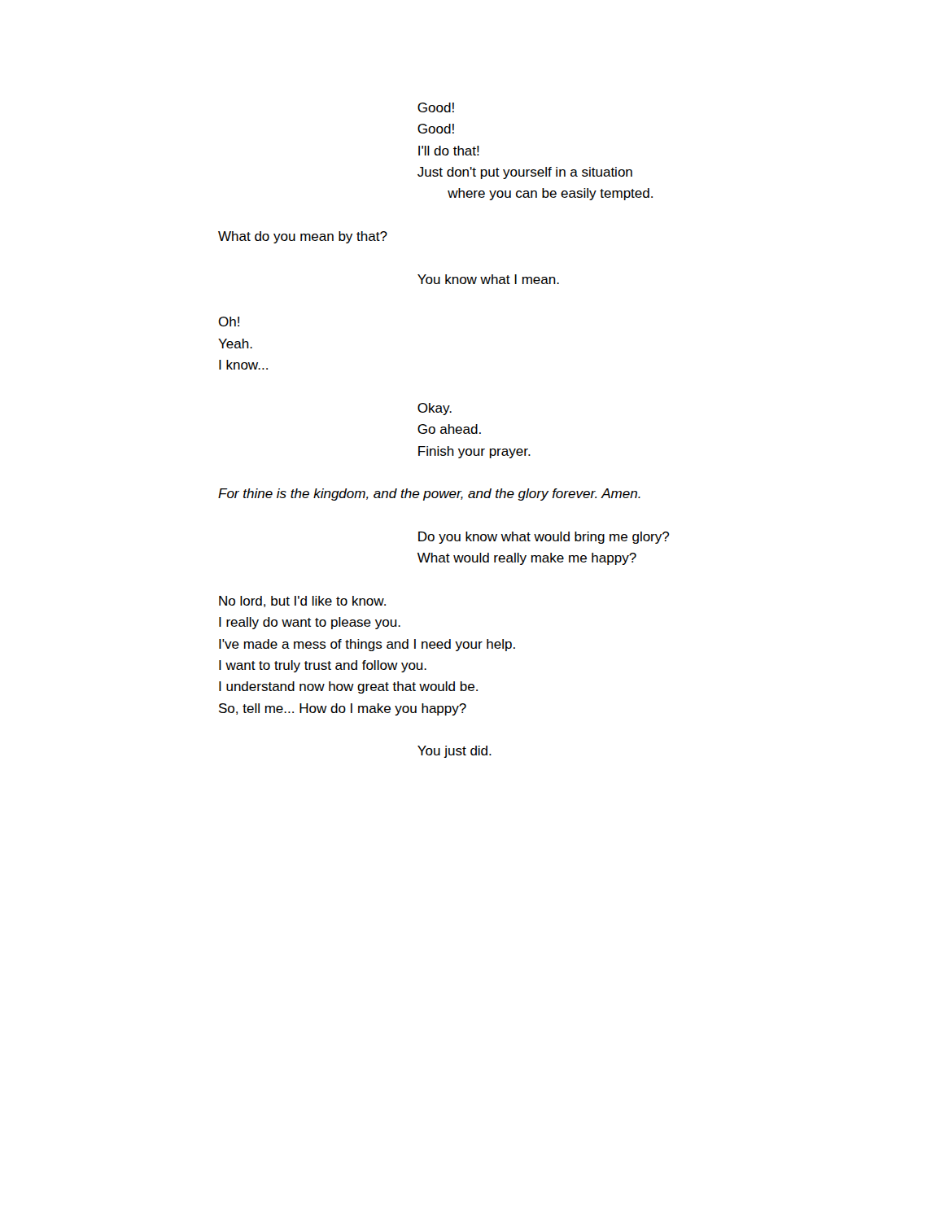Good!
Good!
I'll do that!
Just don't put yourself in a situation
where you can be easily tempted.
What do you mean by that?
You know what I mean.
Oh!
Yeah.
I know...
Okay.
Go ahead.
Finish your prayer.
For thine is the kingdom, and the power, and the glory forever. Amen.
Do you know what would bring me glory?
What would really make me happy?
No lord, but I'd like to know.
I really do want to please you.
I've made a mess of things and I need your help.
I want to truly trust and follow you.
I understand now how great that would be.
So, tell me... How do I make you happy?
You just did.